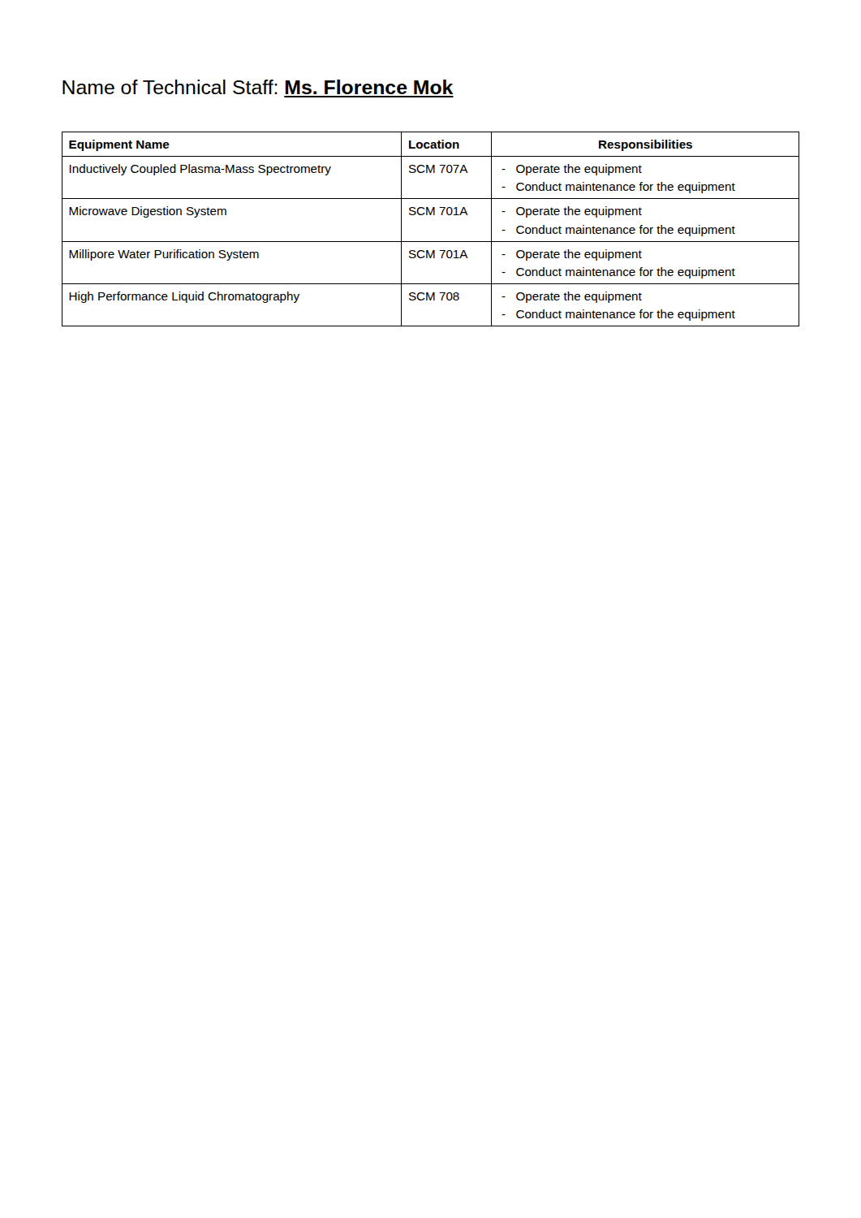Name of Technical Staff: Ms. Florence Mok
| Equipment Name | Location | Responsibilities |
| --- | --- | --- |
| Inductively Coupled Plasma-Mass Spectrometry | SCM 707A | Operate the equipment Conduct maintenance for the equipment |
| Microwave Digestion System | SCM 701A | Operate the equipment Conduct maintenance for the equipment |
| Millipore Water Purification System | SCM 701A | Operate the equipment Conduct maintenance for the equipment |
| High Performance Liquid Chromatography | SCM 708 | Operate the equipment Conduct maintenance for the equipment |